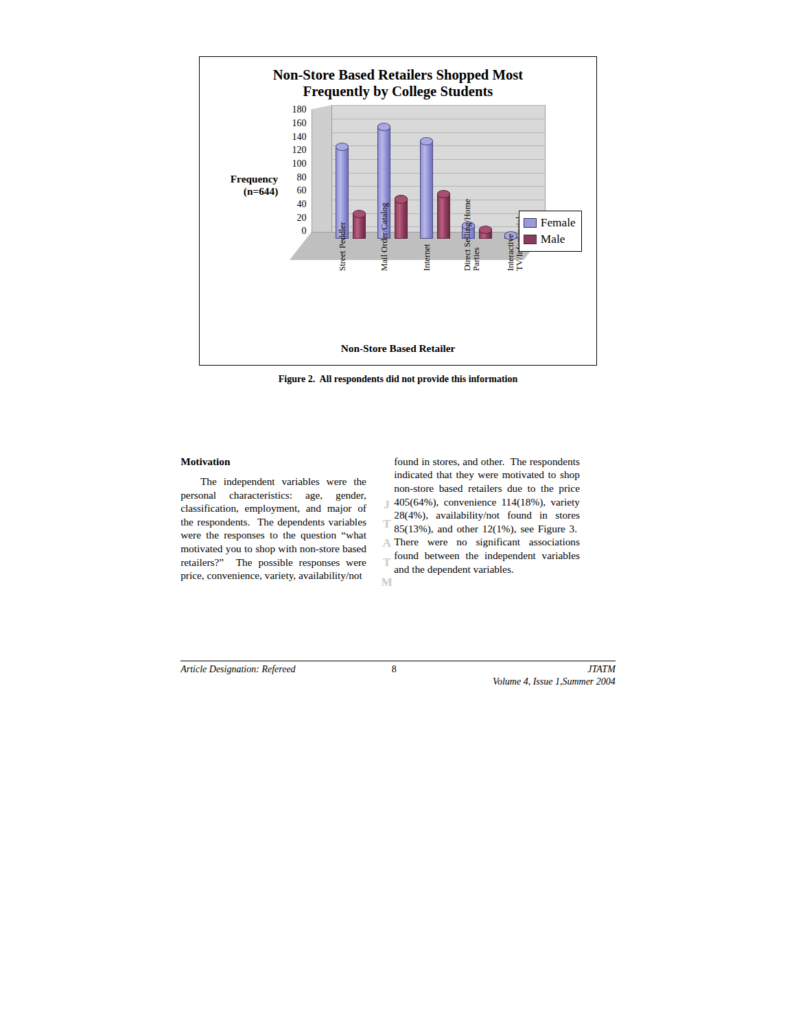Non-Store Based Retailers Shopped Most
Frequently by College Students
Frequency
(n=644)
180
160
140
120
100
80
60
40
20
0
Street Peddler
Mail Order/Catalog
Internet
Direct Selling/Home
Parties
Interactive
TV/Infomercial
Female
Male
Non-Store Based Retailer
Figure 2. All respondents did not provide this information
J
T
A
T
M
Motivation
The independent variables were the personal characteristics: age, gender, classification, employment, and major of the respondents. The dependents variables were the responses to the question “what motivated you to shop with non-store based retailers?” The possible responses were price, convenience, variety, availability/not
found in stores, and other. The respondents indicated that they were motivated to shop non-store based retailers due to the price 405(64%), convenience 114(18%), variety 28(4%), availability/not found in stores 85(13%), and other 12(1%), see Figure 3. There were no significant associations found between the independent variables and the dependent variables.
Article Designation: Refereed
8
JTATM
Volume 4, Issue 1,Summer 2004